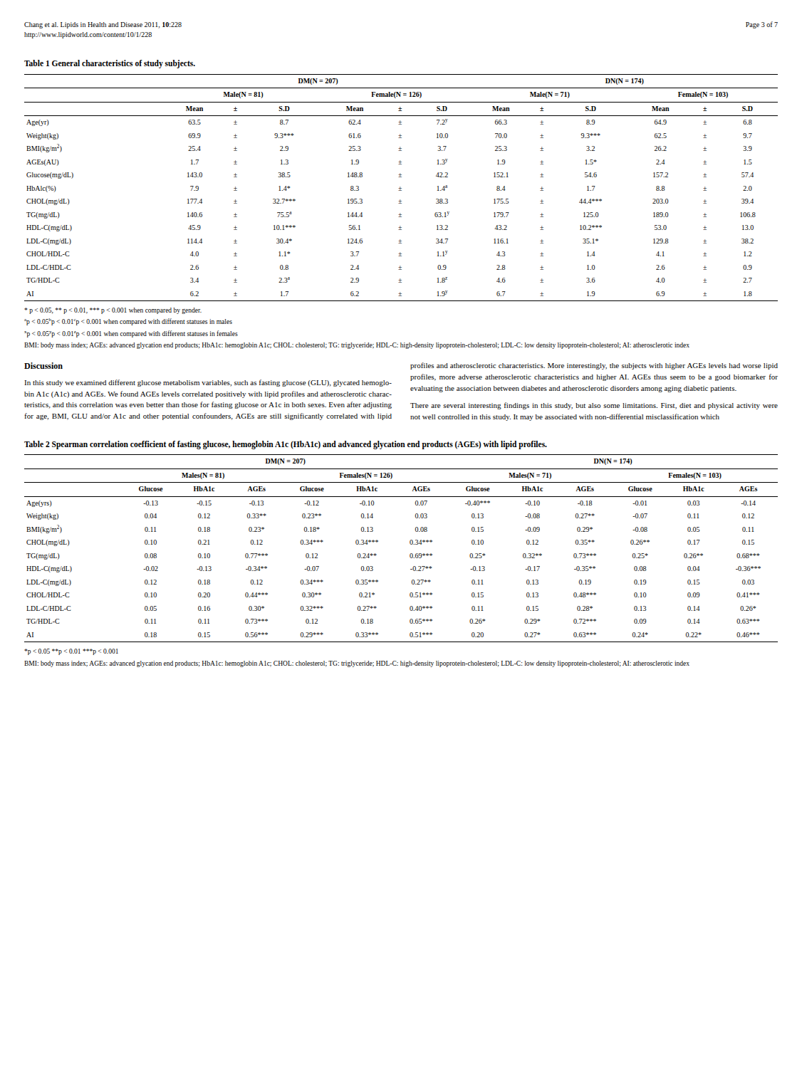Chang et al. Lipids in Health and Disease 2011, 10:228
http://www.lipidworld.com/content/10/1/228
Page 3 of 7
Table 1 General characteristics of study subjects.
| | DM(N = 207) | DN(N = 174) |
| --- | --- | --- |
| | Male(N = 81) | Female(N = 126) | Male(N = 71) | Female(N = 103) |
| | Mean | ± | S.D | Mean | ± | S.D | Mean | ± | S.D | Mean | ± | S.D |
| Age(yr) | 63.5 | ± | 8.7 | 62.4 | ± | 7.2 y | 66.3 | ± | 8.9 | 64.9 | ± | 6.8 |
| Weight(kg) | 69.9 | ± | 9.3*** | 61.6 | ± | 10.0 | 70.0 | ± | 9.3*** | 62.5 | ± | 9.7 |
| BMI(kg/m 2 ) | 25.4 | ± | 2.9 | 25.3 | ± | 3.7 | 25.3 | ± | 3.2 | 26.2 | ± | 3.9 |
| AGEs(AU) | 1.7 | ± | 1.3 | 1.9 | ± | 1.3 y | 1.9 | ± | 1.5* | 2.4 | ± | 1.5 |
| Glucose(mg/dL) | 143.0 | ± | 38.5 | 148.8 | ± | 42.2 | 152.1 | ± | 54.6 | 157.2 | ± | 57.4 |
| HbAlc(%) | 7.9 | ± | 1.4* | 8.3 | ± | 1.4 a | 8.4 | ± | 1.7 | 8.8 | ± | 2.0 |
| CHOL(mg/dL) | 177.4 | ± | 32.7*** | 195.3 | ± | 38.3 | 175.5 | ± | 44.4*** | 203.0 | ± | 39.4 |
| TG(mg/dL) | 140.6 | ± | 75.5 a | 144.4 | ± | 63.1 y | 179.7 | ± | 125.0 | 189.0 | ± | 106.8 |
| HDL-C(mg/dL) | 45.9 | ± | 10.1*** | 56.1 | ± | 13.2 | 43.2 | ± | 10.2*** | 53.0 | ± | 13.0 |
| LDL-C(mg/dL) | 114.4 | ± | 30.4* | 124.6 | ± | 34.7 | 116.1 | ± | 35.1* | 129.8 | ± | 38.2 |
| CHOL/HDL-C | 4.0 | ± | 1.1* | 3.7 | ± | 1.1 y | 4.3 | ± | 1.4 | 4.1 | ± | 1.2 |
| LDL-C/HDL-C | 2.6 | ± | 0.8 | 2.4 | ± | 0.9 | 2.8 | ± | 1.0 | 2.6 | ± | 0.9 |
| TG/HDL-C | 3.4 | ± | 2.3 a | 2.9 | ± | 1.8 z | 4.6 | ± | 3.6 | 4.0 | ± | 2.7 |
| AI | 6.2 | ± | 1.7 | 6.2 | ± | 1.9 y | 6.7 | ± | 1.9 | 6.9 | ± | 1.8 |
* p < 0.05, ** p < 0.01, *** p < 0.001 when compared by gender.
ap < 0.05bp < 0.01cp < 0.001 when compared with different statuses in males
xp < 0.05yp < 0.01zp < 0.001 when compared with different statuses in females
BMI: body mass index; AGEs: advanced glycation end products; HbA1c: hemoglobin A1c; CHOL: cholesterol; TG: triglyceride; HDL-C: high-density lipoprotein-cholesterol; LDL-C: low density lipoprotein-cholesterol; AI: atherosclerotic index
Discussion
In this study we examined different glucose metabolism variables, such as fasting glucose (GLU), glycated hemoglobin A1c (A1c) and AGEs. We found AGEs levels correlated positively with lipid profiles and atherosclerotic characteristics, and this correlation was even better than those for fasting glucose or A1c in both sexes. Even after adjusting for age, BMI, GLU and/or A1c and other potential confounders, AGEs are still significantly correlated with lipid profiles and atherosclerotic characteristics. More interestingly, the subjects with higher AGEs levels had worse lipid profiles, more adverse atherosclerotic characteristics and higher AI. AGEs thus seem to be a good biomarker for evaluating the association between diabetes and atherosclerotic disorders among aging diabetic patients.
There are several interesting findings in this study, but also some limitations. First, diet and physical activity were not well controlled in this study. It may be associated with non-differential misclassification which
Table 2 Spearman correlation coefficient of fasting glucose, hemoglobin A1c (HbA1c) and advanced glycation end products (AGEs) with lipid profiles.
| | DM(N = 207) | DN(N = 174) |
| --- | --- | --- |
| | Males(N = 81) | Females(N = 126) | Males(N = 71) | Females(N = 103) |
| | Glucose | HbA1c | AGEs | Glucose | HbA1c | AGEs | Glucose | HbA1c | AGEs | Glucose | HbA1c | AGEs |
| Age(yrs) | -0.13 | -0.15 | -0.13 | -0.12 | -0.10 | 0.07 | -0.40*** | -0.10 | -0.18 | -0.01 | 0.03 | -0.14 |
| Weight(kg) | 0.04 | 0.12 | 0.33** | 0.23** | 0.14 | 0.03 | 0.13 | -0.08 | 0.27** | -0.07 | 0.11 | 0.12 |
| BMI(kg/m 2 ) | 0.11 | 0.18 | 0.23* | 0.18* | 0.13 | 0.08 | 0.15 | -0.09 | 0.29* | -0.08 | 0.05 | 0.11 |
| CHOL(mg/dL) | 0.10 | 0.21 | 0.12 | 0.34*** | 0.34*** | 0.34*** | 0.10 | 0.12 | 0.35** | 0.26** | 0.17 | 0.15 |
| TG(mg/dL) | 0.08 | 0.10 | 0.77*** | 0.12 | 0.24** | 0.69*** | 0.25* | 0.32** | 0.73*** | 0.25* | 0.26** | 0.68*** |
| HDL-C(mg/dL) | -0.02 | -0.13 | -0.34** | -0.07 | 0.03 | -0.27** | -0.13 | -0.17 | -0.35** | 0.08 | 0.04 | -0.36*** |
| LDL-C(mg/dL) | 0.12 | 0.18 | 0.12 | 0.34*** | 0.35*** | 0.27** | 0.11 | 0.13 | 0.19 | 0.19 | 0.15 | 0.03 |
| CHOL/HDL-C | 0.10 | 0.20 | 0.44*** | 0.30** | 0.21* | 0.51*** | 0.15 | 0.13 | 0.48*** | 0.10 | 0.09 | 0.41*** |
| LDL-C/HDL-C | 0.05 | 0.16 | 0.30* | 0.32*** | 0.27** | 0.40*** | 0.11 | 0.15 | 0.28* | 0.13 | 0.14 | 0.26* |
| TG/HDL-C | 0.11 | 0.11 | 0.73*** | 0.12 | 0.18 | 0.65*** | 0.26* | 0.29* | 0.72*** | 0.09 | 0.14 | 0.63*** |
| AI | 0.18 | 0.15 | 0.56*** | 0.29*** | 0.33*** | 0.51*** | 0.20 | 0.27* | 0.63*** | 0.24* | 0.22* | 0.46*** |
*p < 0.05 **p < 0.01 ***p < 0.001
BMI: body mass index; AGEs: advanced glycation end products; HbA1c: hemoglobin A1c; CHOL: cholesterol; TG: triglyceride; HDL-C: high-density lipoprotein-cholesterol; LDL-C: low density lipoprotein-cholesterol; AI: atherosclerotic index